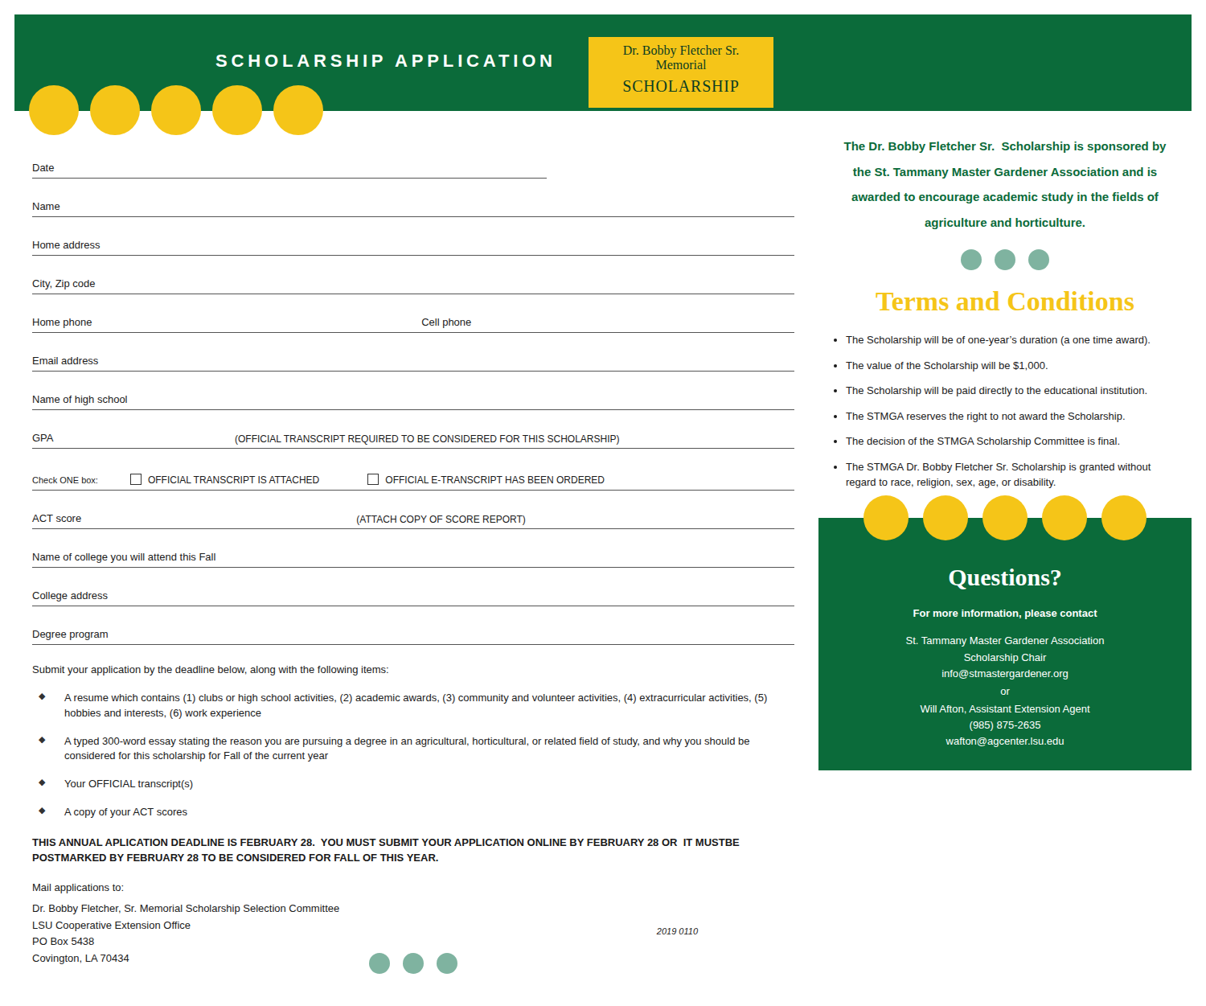Scholarship Application
Dr. Bobby Fletcher Sr.
Memorial
SCHOLARSHIP
Date
Name
Home address
City, Zip code
Home phone Cell phone
Email address
Name of high school
GPA (Official transcript required to be considered for this scholarship)
Check ONE box: Official transcript is attached Official e-transcript has been ordered
ACT score (Attach copy of score report)
Name of college you will attend this Fall
College address
Degree program
Submit your application by the deadline below, along with the following items:
A resume which contains (1) clubs or high school activities, (2) academic awards, (3) community and volunteer activities, (4) extracurricular activities, (5) hobbies and interests, (6) work experience
A typed 300-word essay stating the reason you are pursuing a degree in an agricultural, horticultural, or related field of study, and why you should be considered for this scholarship for Fall of the current year
Your OFFICIAL transcript(s)
A copy of your ACT scores
THIS ANNUAL APLICATION DEADLINE IS FEBRUARY 28. YOU MUST SUBMIT YOUR APPLICATION ONLINE BY FEBRUARY 28 OR IT MUSTBE POSTMARKED BY FEBRUARY 28 TO BE CONSIDERED FOR FALL OF THIS YEAR.
Mail applications to:
Dr. Bobby Fletcher, Sr. Memorial Scholarship Selection Committee
LSU Cooperative Extension Office
PO Box 5438
Covington, LA 70434
2019 0110
The Dr. Bobby Fletcher Sr. Scholarship is sponsored by the St. Tammany Master Gardener Association and is awarded to encourage academic study in the fields of agriculture and horticulture.
Terms and Conditions
The Scholarship will be of one-year’s duration (a one time award).
The value of the Scholarship will be $1,000.
The Scholarship will be paid directly to the educational institution.
The STMGA reserves the right to not award the Scholarship.
The decision of the STMGA Scholarship Committee is final.
The STMGA Dr. Bobby Fletcher Sr. Scholarship is granted without regard to race, religion, sex, age, or disability.
Questions?
For more information, please contact
St. Tammany Master Gardener Association
Scholarship Chair
info@stmastergardener.org
or
Will Afton, Assistant Extension Agent
(985) 875-2635
wafton@agcenter.lsu.edu